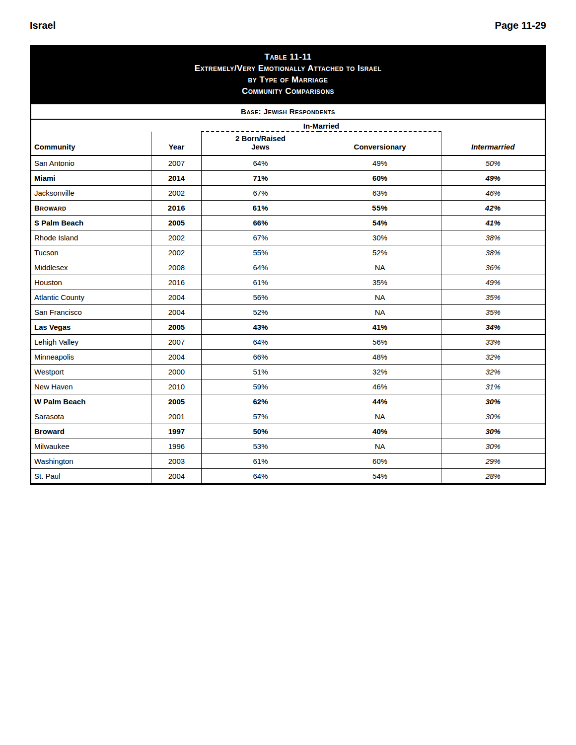Israel Page 11-29
Table 11-11 Extremely/Very Emotionally Attached to Israel by Type of Marriage Community Comparisons
| Base: Jewish Respondents |
| --- |
| | | In-Married | |
| Community | Year | 2 Born/Raised Jews | Conversionary | Intermarried |
| San Antonio | 2007 | 64% | 49% | 50% |
| Miami | 2014 | 71% | 60% | 49% |
| Jacksonville | 2002 | 67% | 63% | 46% |
| Broward | 2016 | 61% | 55% | 42% |
| S Palm Beach | 2005 | 66% | 54% | 41% |
| Rhode Island | 2002 | 67% | 30% | 38% |
| Tucson | 2002 | 55% | 52% | 38% |
| Middlesex | 2008 | 64% | NA | 36% |
| Houston | 2016 | 61% | 35% | 49% |
| Atlantic County | 2004 | 56% | NA | 35% |
| San Francisco | 2004 | 52% | NA | 35% |
| Las Vegas | 2005 | 43% | 41% | 34% |
| Lehigh Valley | 2007 | 64% | 56% | 33% |
| Minneapolis | 2004 | 66% | 48% | 32% |
| Westport | 2000 | 51% | 32% | 32% |
| New Haven | 2010 | 59% | 46% | 31% |
| W Palm Beach | 2005 | 62% | 44% | 30% |
| Sarasota | 2001 | 57% | NA | 30% |
| Broward | 1997 | 50% | 40% | 30% |
| Milwaukee | 1996 | 53% | NA | 30% |
| Washington | 2003 | 61% | 60% | 29% |
| St. Paul | 2004 | 64% | 54% | 28% |